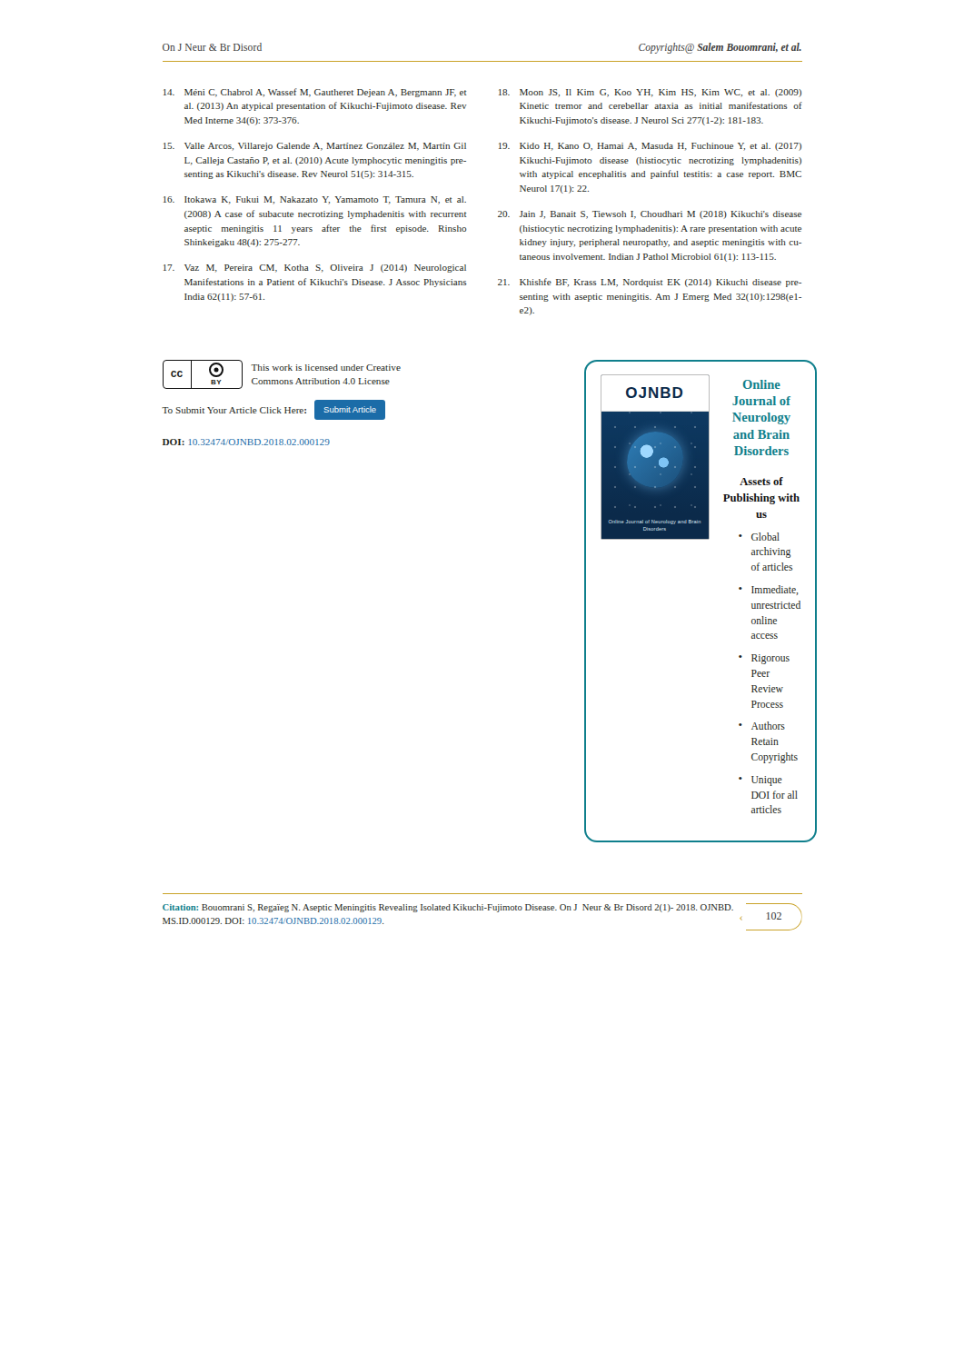On J Neur & Br Disord
Copyrights@ Salem Bouomrani, et al.
14. Méni C, Chabrol A, Wassef M, Gautheret Dejean A, Bergmann JF, et al. (2013) An atypical presentation of Kikuchi-Fujimoto disease. Rev Med Interne 34(6): 373-376.
15. Valle Arcos, Villarejo Galende A, Martínez González M, Martín Gil L, Calleja Castaño P, et al. (2010) Acute lymphocytic meningitis presenting as Kikuchi's disease. Rev Neurol 51(5): 314-315.
16. Itokawa K, Fukui M, Nakazato Y, Yamamoto T, Tamura N, et al. (2008) A case of subacute necrotizing lymphadenitis with recurrent aseptic meningitis 11 years after the first episode. Rinsho Shinkeigaku 48(4): 275-277.
17. Vaz M, Pereira CM, Kotha S, Oliveira J (2014) Neurological Manifestations in a Patient of Kikuchi's Disease. J Assoc Physicians India 62(11): 57-61.
18. Moon JS, Il Kim G, Koo YH, Kim HS, Kim WC, et al. (2009) Kinetic tremor and cerebellar ataxia as initial manifestations of Kikuchi-Fujimoto's disease. J Neurol Sci 277(1-2): 181-183.
19. Kido H, Kano O, Hamai A, Masuda H, Fuchinoue Y, et al. (2017) Kikuchi-Fujimoto disease (histiocytic necrotizing lymphadenitis) with atypical encephalitis and painful testitis: a case report. BMC Neurol 17(1): 22.
20. Jain J, Banait S, Tiewsoh I, Choudhari M (2018) Kikuchi's disease (histiocytic necrotizing lymphadenitis): A rare presentation with acute kidney injury, peripheral neuropathy, and aseptic meningitis with cutaneous involvement. Indian J Pathol Microbiol 61(1): 113-115.
21. Khishfe BF, Krass LM, Nordquist EK (2014) Kikuchi disease presenting with aseptic meningitis. Am J Emerg Med 32(10):1298(e1-e2).
cc
BY
This work is licensed under Creative
Commons Attribution 4.0 License
To Submit Your Article Click Here: Submit Article
DOI: 10.32474/OJNBD.2018.02.000129
OJNBD
Online Journal of Neurology and Brain Disorders
Online Journal of Neurology
and Brain Disorders
Assets of Publishing with us
Global archiving of articles
Immediate, unrestricted online access
Rigorous Peer Review Process
Authors Retain Copyrights
Unique DOI for all articles
Citation: Bouomrani S, Regaïeg N. Aseptic Meningitis Revealing Isolated Kikuchi-Fujimoto Disease. On J Neur & Br Disord 2(1)- 2018. OJNBD. MS.ID.000129. DOI: 10.32474/OJNBD.2018.02.000129.
‹102